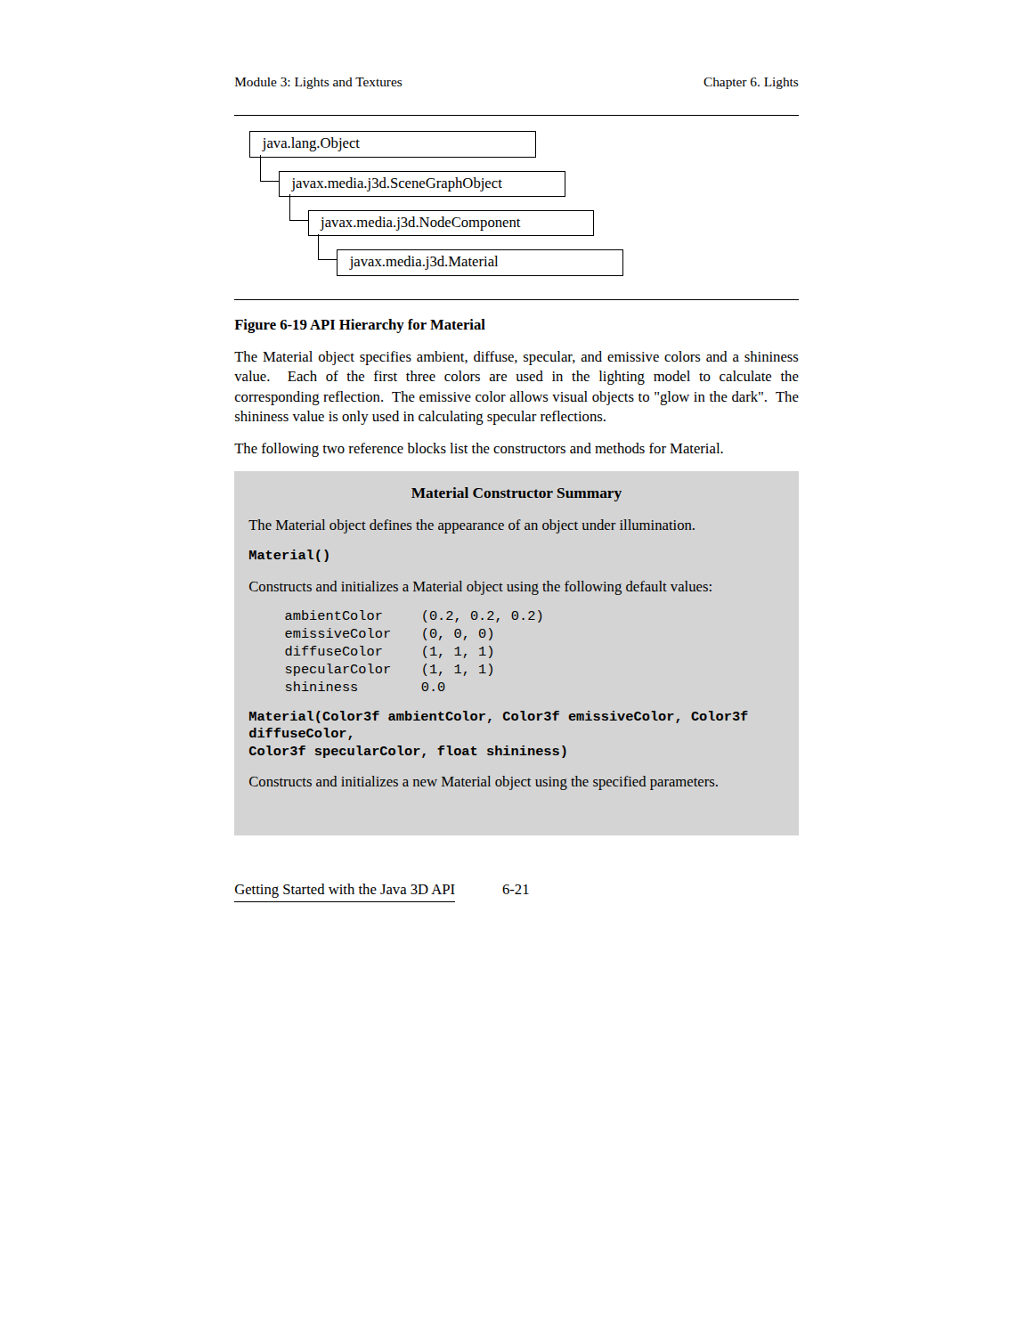Module 3: Lights and Textures
Chapter 6. Lights
java.lang.Object
javax.media.j3d.SceneGraphObject
javax.media.j3d.NodeComponent
javax.media.j3d.Material
Figure 6-19 API Hierarchy for Material
The Material object specifies ambient, diffuse, specular, and emissive colors and a shininess value. Each of the first three colors are used in the lighting model to calculate the corresponding reflection. The emissive color allows visual objects to "glow in the dark". The shininess value is only used in calculating specular reflections.
The following two reference blocks list the constructors and methods for Material.
Material Constructor Summary
The Material object defines the appearance of an object under illumination.
Material()
Constructs and initializes a Material object using the following default values:
| ambientColor | (0.2, 0.2, 0.2) |
| emissiveColor | (0, 0, 0) |
| diffuseColor | (1, 1, 1) |
| specularColor | (1, 1, 1) |
| shininess | 0.0 |
Material(Color3f ambientColor, Color3f emissiveColor, Color3f diffuseColor,
Color3f specularColor, float shininess)
Constructs and initializes a new Material object using the specified parameters.
Getting Started with the Java 3D API
6-21